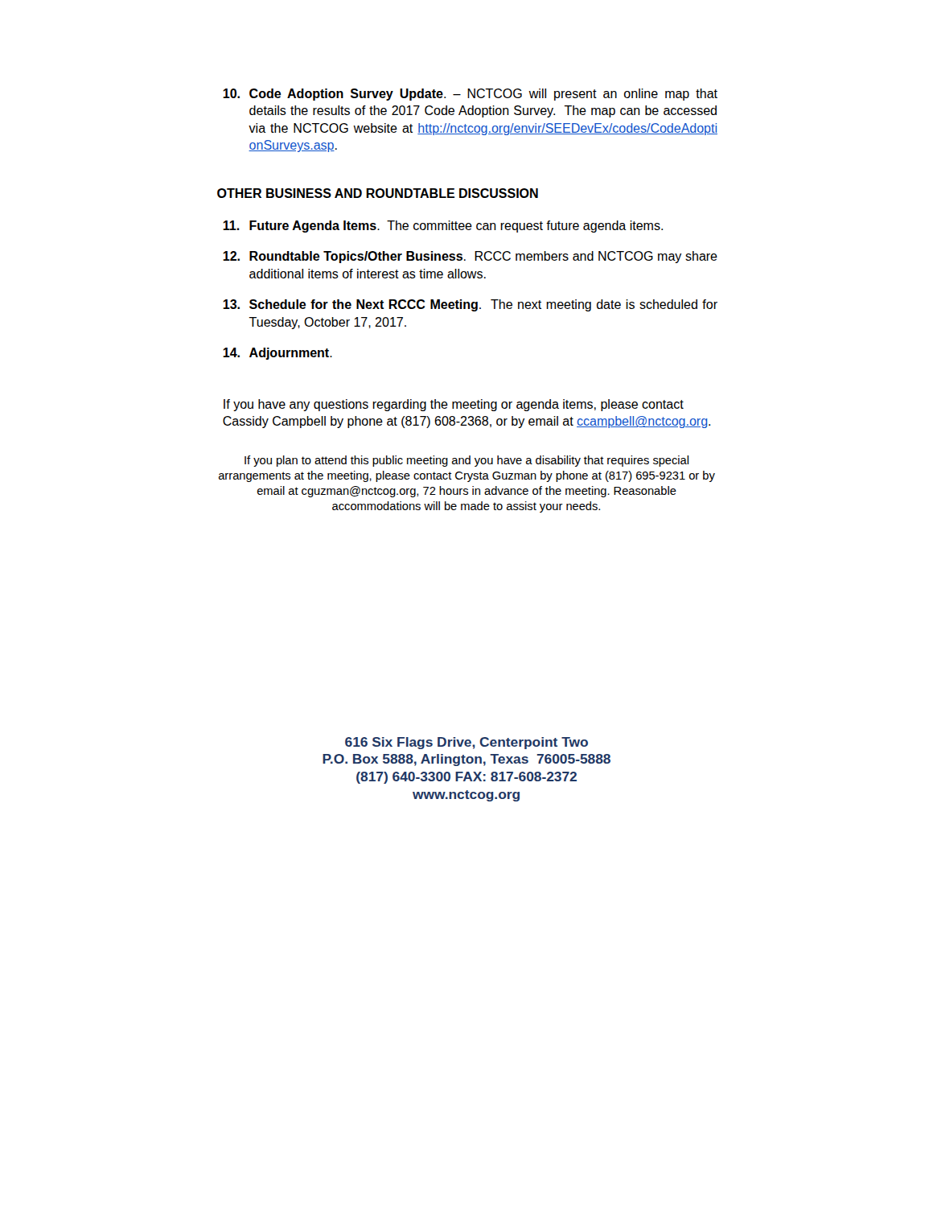10. Code Adoption Survey Update. – NCTCOG will present an online map that details the results of the 2017 Code Adoption Survey. The map can be accessed via the NCTCOG website at http://nctcog.org/envir/SEEDevEx/codes/CodeAdoptionSurveys.asp.
OTHER BUSINESS AND ROUNDTABLE DISCUSSION
11. Future Agenda Items. The committee can request future agenda items.
12. Roundtable Topics/Other Business. RCCC members and NCTCOG may share additional items of interest as time allows.
13. Schedule for the Next RCCC Meeting. The next meeting date is scheduled for Tuesday, October 17, 2017.
14. Adjournment.
If you have any questions regarding the meeting or agenda items, please contact Cassidy Campbell by phone at (817) 608-2368, or by email at ccampbell@nctcog.org.
If you plan to attend this public meeting and you have a disability that requires special arrangements at the meeting, please contact Crysta Guzman by phone at (817) 695-9231 or by email at cguzman@nctcog.org, 72 hours in advance of the meeting. Reasonable accommodations will be made to assist your needs.
616 Six Flags Drive, Centerpoint Two
P.O. Box 5888, Arlington, Texas 76005-5888
(817) 640-3300 FAX: 817-608-2372
www.nctcog.org